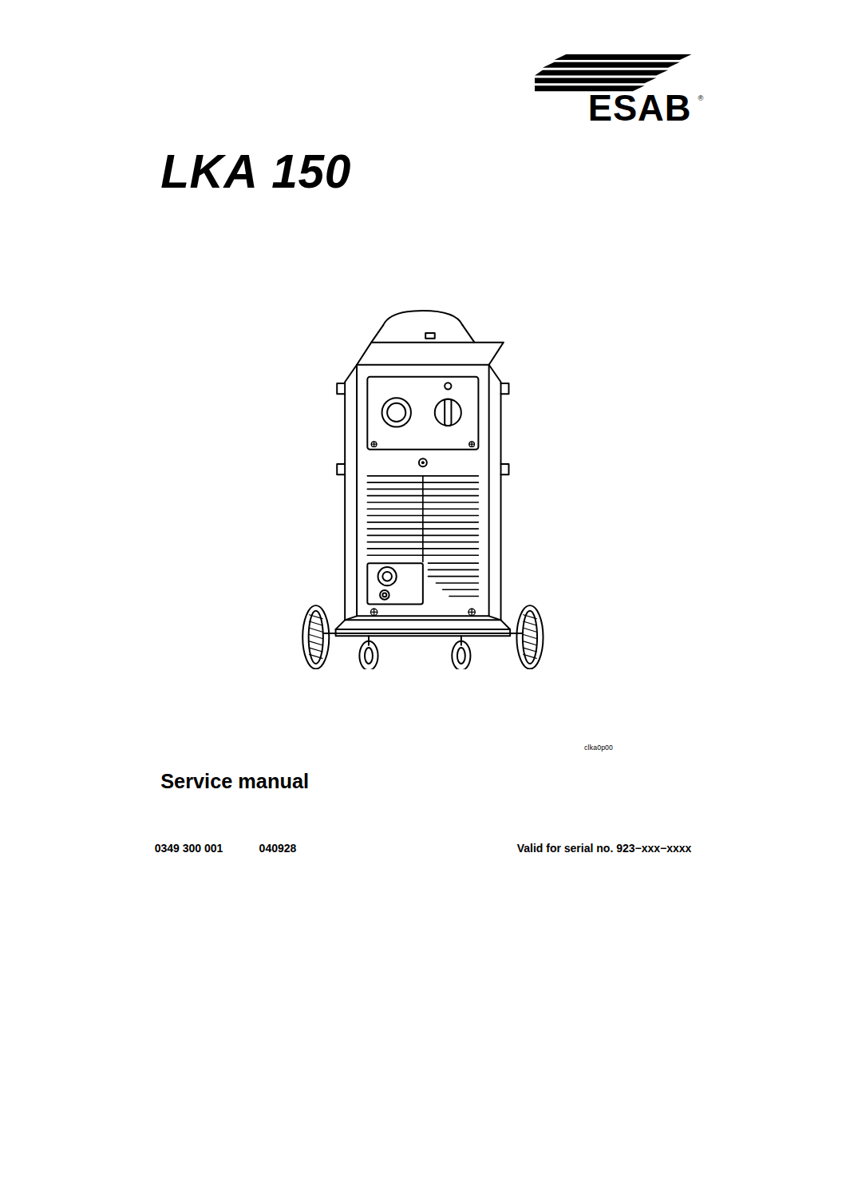ESAB ®
LKA 150
clka0p00
Service manual
0349 300 001040928
Valid for serial no. 923−xxx−xxxx